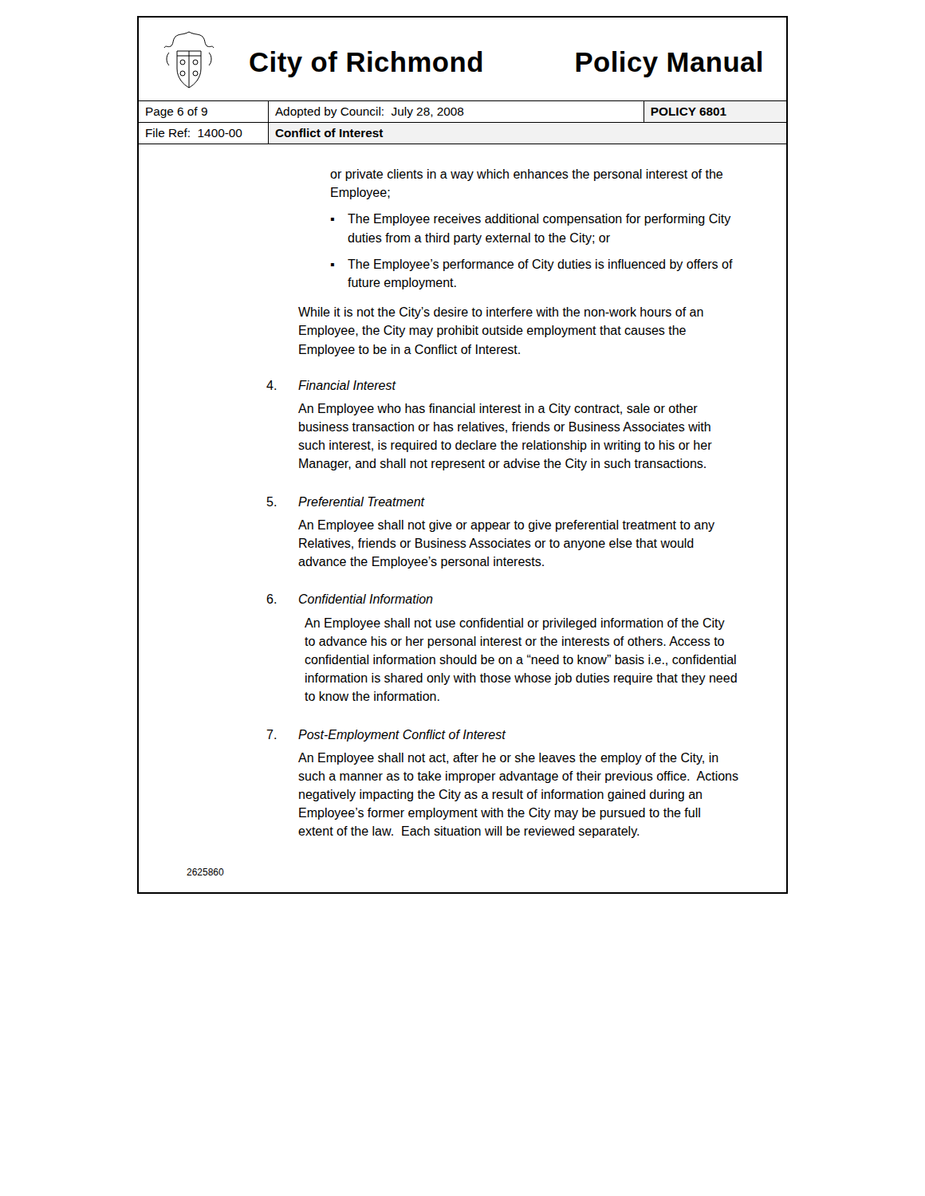City of Richmond
Policy Manual
| Page 6 of 9 | Adopted by Council: July 28, 2008 | POLICY 6801 |
| File Ref: 1400-00 | Conflict of Interest |
or private clients in a way which enhances the personal interest of the Employee;
The Employee receives additional compensation for performing City duties from a third party external to the City; or
The Employee’s performance of City duties is influenced by offers of future employment.
While it is not the City’s desire to interfere with the non-work hours of an Employee, the City may prohibit outside employment that causes the Employee to be in a Conflict of Interest.
4. Financial Interest
An Employee who has financial interest in a City contract, sale or other business transaction or has relatives, friends or Business Associates with such interest, is required to declare the relationship in writing to his or her Manager, and shall not represent or advise the City in such transactions.
5. Preferential Treatment
An Employee shall not give or appear to give preferential treatment to any Relatives, friends or Business Associates or to anyone else that would advance the Employee’s personal interests.
6. Confidential Information
An Employee shall not use confidential or privileged information of the City to advance his or her personal interest or the interests of others. Access to confidential information should be on a “need to know” basis i.e., confidential information is shared only with those whose job duties require that they need to know the information.
7. Post-Employment Conflict of Interest
An Employee shall not act, after he or she leaves the employ of the City, in such a manner as to take improper advantage of their previous office. Actions negatively impacting the City as a result of information gained during an Employee’s former employment with the City may be pursued to the full extent of the law. Each situation will be reviewed separately.
2625860